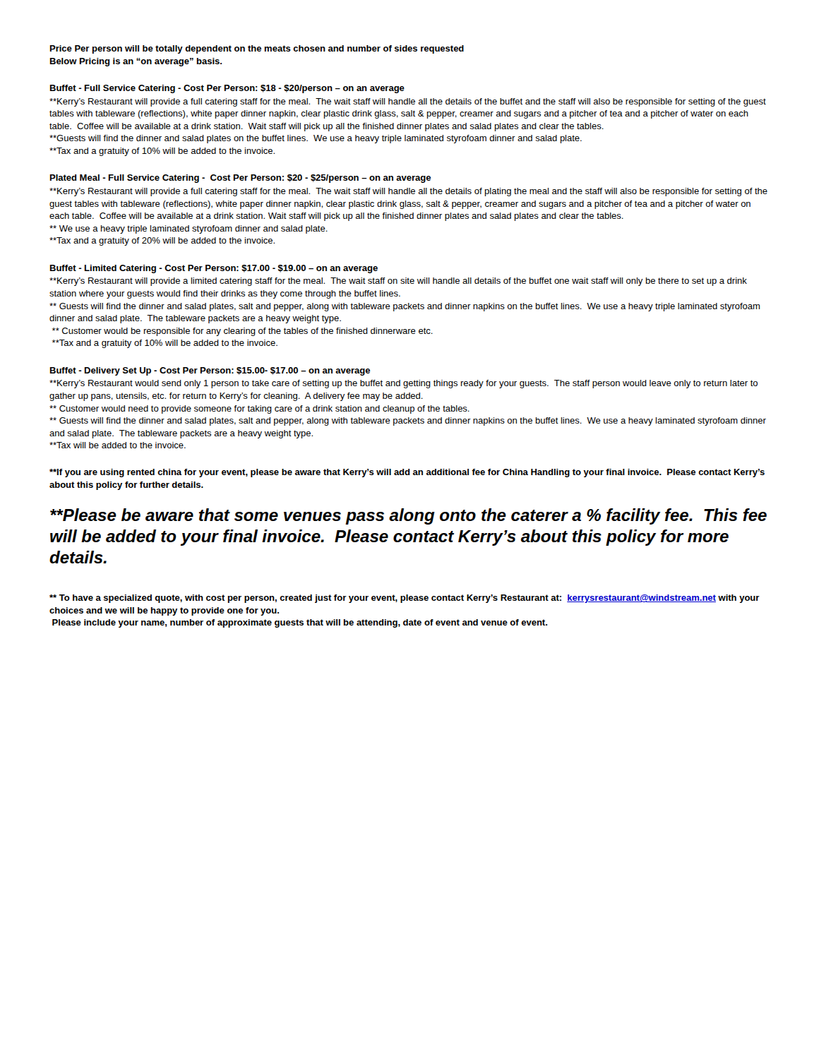Price Per person will be totally dependent on the meats chosen and number of sides requested
Below Pricing is an “on average” basis.
Buffet - Full Service Catering - Cost Per Person: $18 - $20/person – on an average
**Kerry’s Restaurant will provide a full catering staff for the meal. The wait staff will handle all the details of the buffet and the staff will also be responsible for setting of the guest tables with tableware (reflections), white paper dinner napkin, clear plastic drink glass, salt & pepper, creamer and sugars and a pitcher of tea and a pitcher of water on each table. Coffee will be available at a drink station. Wait staff will pick up all the finished dinner plates and salad plates and clear the tables.
**Guests will find the dinner and salad plates on the buffet lines. We use a heavy triple laminated styrofoam dinner and salad plate.
**Tax and a gratuity of 10% will be added to the invoice.
Plated Meal - Full Service Catering - Cost Per Person: $20 - $25/person – on an average
**Kerry’s Restaurant will provide a full catering staff for the meal. The wait staff will handle all the details of plating the meal and the staff will also be responsible for setting of the guest tables with tableware (reflections), white paper dinner napkin, clear plastic drink glass, salt & pepper, creamer and sugars and a pitcher of tea and a pitcher of water on each table. Coffee will be available at a drink station. Wait staff will pick up all the finished dinner plates and salad plates and clear the tables.
** We use a heavy triple laminated styrofoam dinner and salad plate.
**Tax and a gratuity of 20% will be added to the invoice.
Buffet - Limited Catering - Cost Per Person: $17.00 - $19.00 – on an average
**Kerry’s Restaurant will provide a limited catering staff for the meal. The wait staff on site will handle all details of the buffet one wait staff will only be there to set up a drink station where your guests would find their drinks as they come through the buffet lines.
** Guests will find the dinner and salad plates, salt and pepper, along with tableware packets and dinner napkins on the buffet lines. We use a heavy triple laminated styrofoam dinner and salad plate. The tableware packets are a heavy weight type.
** Customer would be responsible for any clearing of the tables of the finished dinnerware etc.
**Tax and a gratuity of 10% will be added to the invoice.
Buffet - Delivery Set Up - Cost Per Person: $15.00- $17.00 – on an average
**Kerry’s Restaurant would send only 1 person to take care of setting up the buffet and getting things ready for your guests. The staff person would leave only to return later to gather up pans, utensils, etc. for return to Kerry’s for cleaning. A delivery fee may be added.
** Customer would need to provide someone for taking care of a drink station and cleanup of the tables.
** Guests will find the dinner and salad plates, salt and pepper, along with tableware packets and dinner napkins on the buffet lines. We use a heavy laminated styrofoam dinner and salad plate. The tableware packets are a heavy weight type.
**Tax will be added to the invoice.
**If you are using rented china for your event, please be aware that Kerry’s will add an additional fee for China Handling to your final invoice. Please contact Kerry’s about this policy for further details.
**Please be aware that some venues pass along onto the caterer a % facility fee. This fee will be added to your final invoice. Please contact Kerry’s about this policy for more details.
** To have a specialized quote, with cost per person, created just for your event, please contact Kerry’s Restaurant at: kerrysrestaurant@windstream.net with your choices and we will be happy to provide one for you.
Please include your name, number of approximate guests that will be attending, date of event and venue of event.